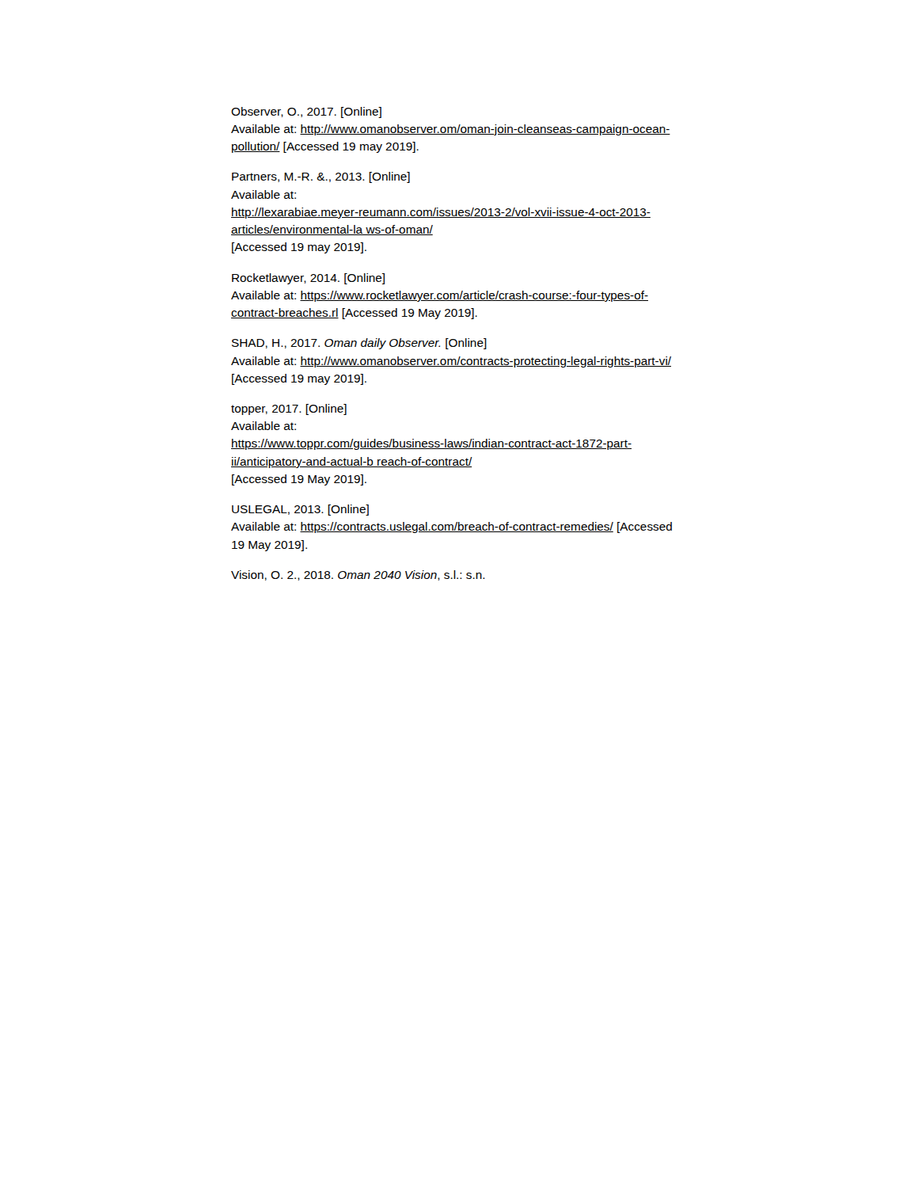Observer, O., 2017. [Online]
Available at: http://www.omanobserver.om/oman-join-cleanseas-campaign-ocean-pollution/ [Accessed 19 may 2019].
Partners, M.-R. &., 2013. [Online]
Available at:
http://lexarabiae.meyer-reumann.com/issues/2013-2/vol-xvii-issue-4-oct-2013-articles/environmental-la ws-of-oman/
[Accessed 19 may 2019].
Rocketlawyer, 2014. [Online]
Available at: https://www.rocketlawyer.com/article/crash-course:-four-types-of-contract-breaches.rl [Accessed 19 May 2019].
SHAD, H., 2017. Oman daily Observer. [Online]
Available at: http://www.omanobserver.om/contracts-protecting-legal-rights-part-vi/ [Accessed 19 may 2019].
topper, 2017. [Online]
Available at:
https://www.toppr.com/guides/business-laws/indian-contract-act-1872-part-ii/anticipatory-and-actual-b reach-of-contract/
[Accessed 19 May 2019].
USLEGAL, 2013. [Online]
Available at: https://contracts.uslegal.com/breach-of-contract-remedies/ [Accessed 19 May 2019].
Vision, O. 2., 2018. Oman 2040 Vision, s.l.: s.n.